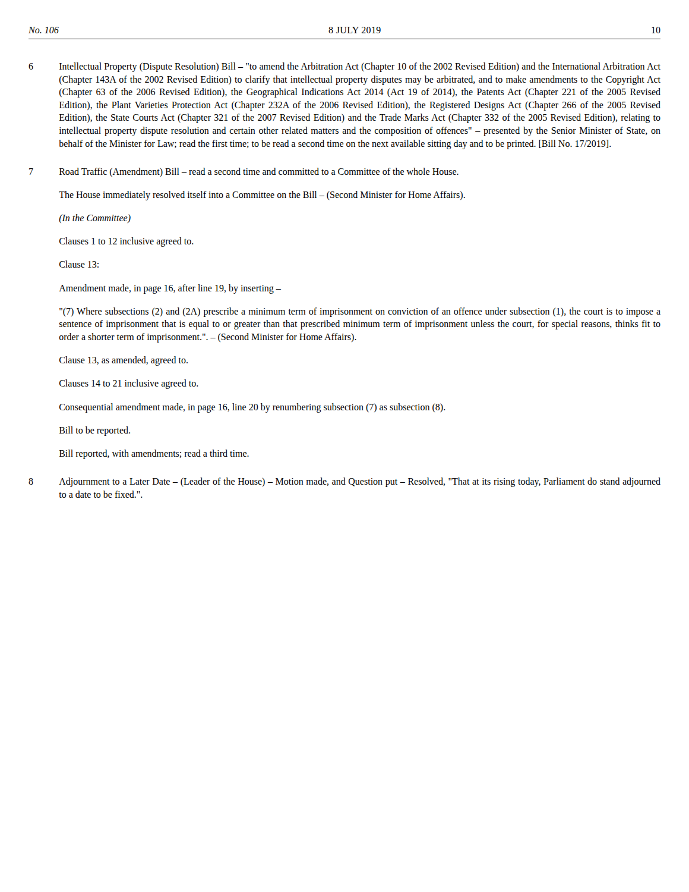No. 106
8 JULY 2019
10
6
Intellectual Property (Dispute Resolution) Bill – "to amend the Arbitration Act (Chapter 10 of the 2002 Revised Edition) and the International Arbitration Act (Chapter 143A of the 2002 Revised Edition) to clarify that intellectual property disputes may be arbitrated, and to make amendments to the Copyright Act (Chapter 63 of the 2006 Revised Edition), the Geographical Indications Act 2014 (Act 19 of 2014), the Patents Act (Chapter 221 of the 2005 Revised Edition), the Plant Varieties Protection Act (Chapter 232A of the 2006 Revised Edition), the Registered Designs Act (Chapter 266 of the 2005 Revised Edition), the State Courts Act (Chapter 321 of the 2007 Revised Edition) and the Trade Marks Act (Chapter 332 of the 2005 Revised Edition), relating to intellectual property dispute resolution and certain other related matters and the composition of offences" – presented by the Senior Minister of State, on behalf of the Minister for Law; read the first time; to be read a second time on the next available sitting day and to be printed. [Bill No. 17/2019].
7
Road Traffic (Amendment) Bill – read a second time and committed to a Committee of the whole House.
The House immediately resolved itself into a Committee on the Bill – (Second Minister for Home Affairs).
(In the Committee)
Clauses 1 to 12 inclusive agreed to.
Clause 13:
Amendment made, in page 16, after line 19, by inserting –
"(7) Where subsections (2) and (2A) prescribe a minimum term of imprisonment on conviction of an offence under subsection (1), the court is to impose a sentence of imprisonment that is equal to or greater than that prescribed minimum term of imprisonment unless the court, for special reasons, thinks fit to order a shorter term of imprisonment.". – (Second Minister for Home Affairs).
Clause 13, as amended, agreed to.
Clauses 14 to 21 inclusive agreed to.
Consequential amendment made, in page 16, line 20 by renumbering subsection (7) as subsection (8).
Bill to be reported.
Bill reported, with amendments; read a third time.
8
Adjournment to a Later Date – (Leader of the House) – Motion made, and Question put – Resolved, "That at its rising today, Parliament do stand adjourned to a date to be fixed.".